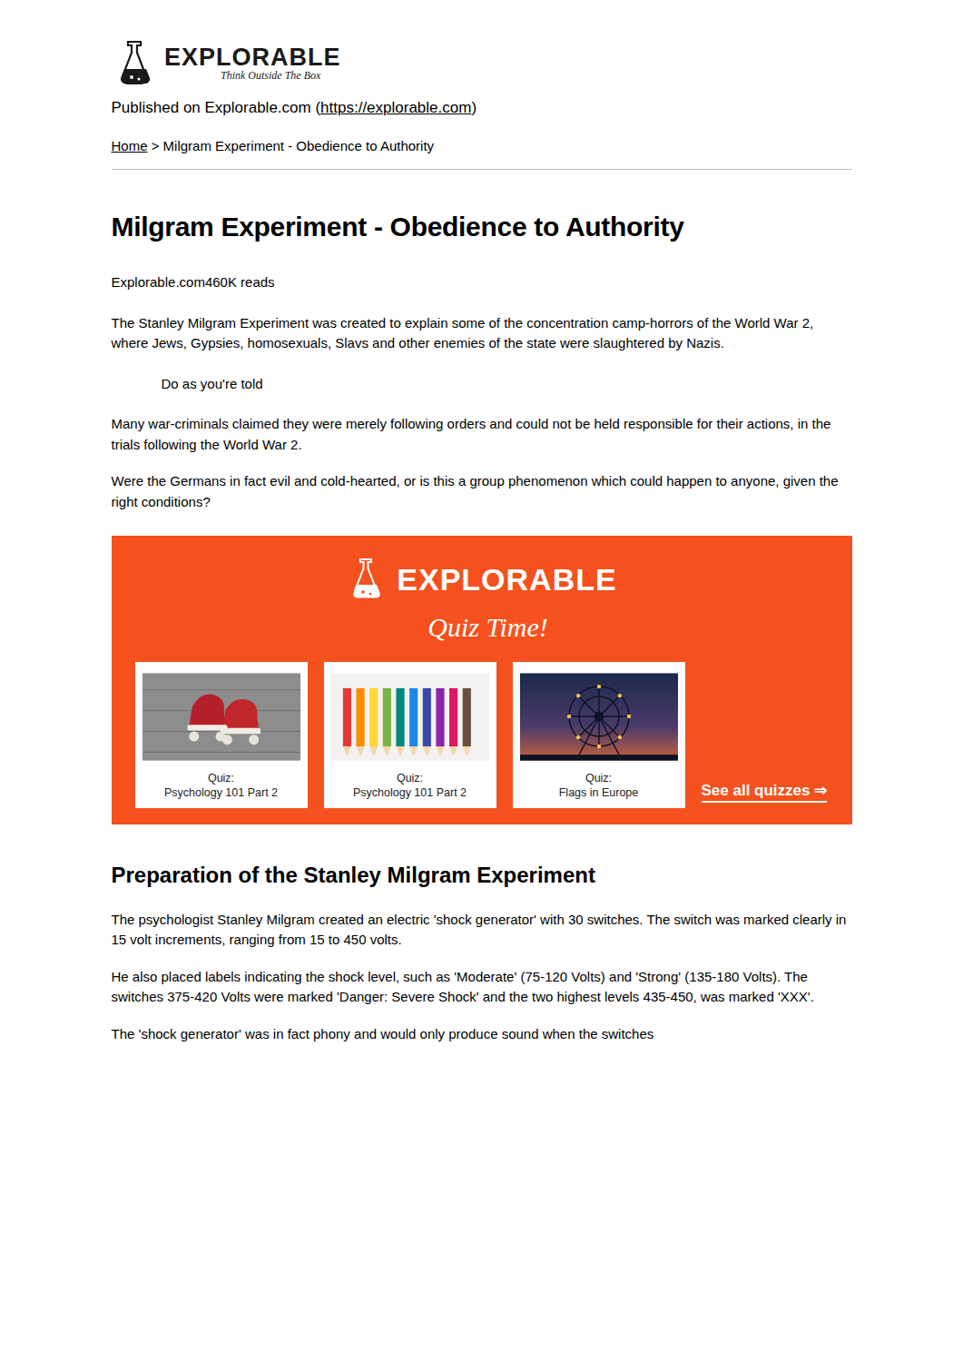EXPLORABLE Think Outside The Box
Published on Explorable.com (https://explorable.com)
Home > Milgram Experiment - Obedience to Authority
Milgram Experiment - Obedience to Authority
Explorable.com460K reads
The Stanley Milgram Experiment was created to explain some of the concentration camp-horrors of the World War 2, where Jews, Gypsies, homosexuals, Slavs and other enemies of the state were slaughtered by Nazis.
Do as you're told
Many war-criminals claimed they were merely following orders and could not be held responsible for their actions, in the trials following the World War 2.
Were the Germans in fact evil and cold-hearted, or is this a group phenomenon which could happen to anyone, given the right conditions?
EXPLORABLE
Quiz Time!
Quiz:
Psychology 101 Part 2
Quiz:
Psychology 101 Part 2
Quiz:
Flags in Europe
See all quizzes ⇒
Preparation of the Stanley Milgram Experiment
The psychologist Stanley Milgram created an electric 'shock generator' with 30 switches. The switch was marked clearly in 15 volt increments, ranging from 15 to 450 volts.
He also placed labels indicating the shock level, such as 'Moderate' (75-120 Volts) and 'Strong' (135-180 Volts). The switches 375-420 Volts were marked 'Danger: Severe Shock' and the two highest levels 435-450, was marked 'XXX'.
The 'shock generator' was in fact phony and would only produce sound when the switches